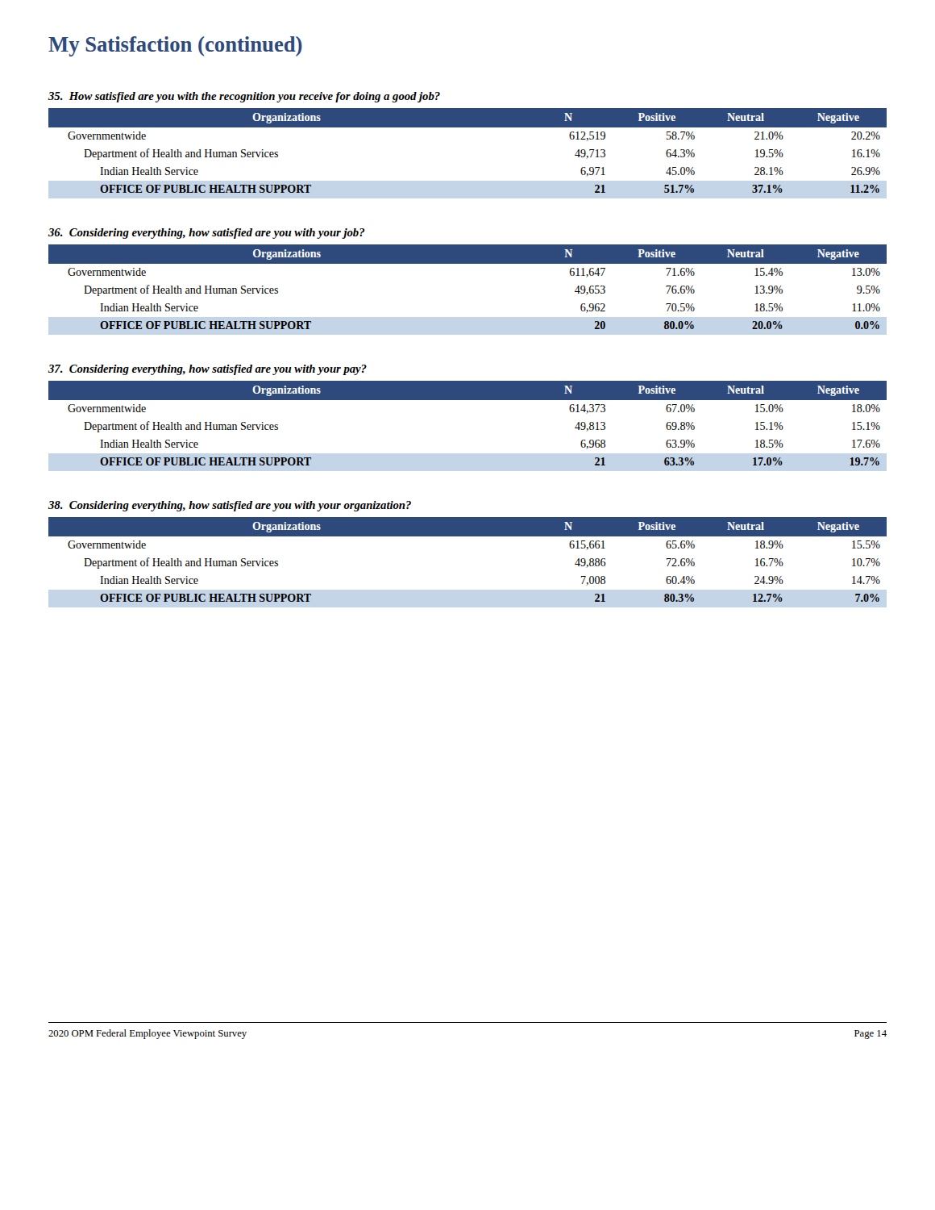My Satisfaction (continued)
35. How satisfied are you with the recognition you receive for doing a good job?
| Organizations | N | Positive | Neutral | Negative |
| --- | --- | --- | --- | --- |
| Governmentwide | 612,519 | 58.7% | 21.0% | 20.2% |
| Department of Health and Human Services | 49,713 | 64.3% | 19.5% | 16.1% |
| Indian Health Service | 6,971 | 45.0% | 28.1% | 26.9% |
| OFFICE OF PUBLIC HEALTH SUPPORT | 21 | 51.7% | 37.1% | 11.2% |
36. Considering everything, how satisfied are you with your job?
| Organizations | N | Positive | Neutral | Negative |
| --- | --- | --- | --- | --- |
| Governmentwide | 611,647 | 71.6% | 15.4% | 13.0% |
| Department of Health and Human Services | 49,653 | 76.6% | 13.9% | 9.5% |
| Indian Health Service | 6,962 | 70.5% | 18.5% | 11.0% |
| OFFICE OF PUBLIC HEALTH SUPPORT | 20 | 80.0% | 20.0% | 0.0% |
37. Considering everything, how satisfied are you with your pay?
| Organizations | N | Positive | Neutral | Negative |
| --- | --- | --- | --- | --- |
| Governmentwide | 614,373 | 67.0% | 15.0% | 18.0% |
| Department of Health and Human Services | 49,813 | 69.8% | 15.1% | 15.1% |
| Indian Health Service | 6,968 | 63.9% | 18.5% | 17.6% |
| OFFICE OF PUBLIC HEALTH SUPPORT | 21 | 63.3% | 17.0% | 19.7% |
38. Considering everything, how satisfied are you with your organization?
| Organizations | N | Positive | Neutral | Negative |
| --- | --- | --- | --- | --- |
| Governmentwide | 615,661 | 65.6% | 18.9% | 15.5% |
| Department of Health and Human Services | 49,886 | 72.6% | 16.7% | 10.7% |
| Indian Health Service | 7,008 | 60.4% | 24.9% | 14.7% |
| OFFICE OF PUBLIC HEALTH SUPPORT | 21 | 80.3% | 12.7% | 7.0% |
2020 OPM Federal Employee Viewpoint Survey Page 14